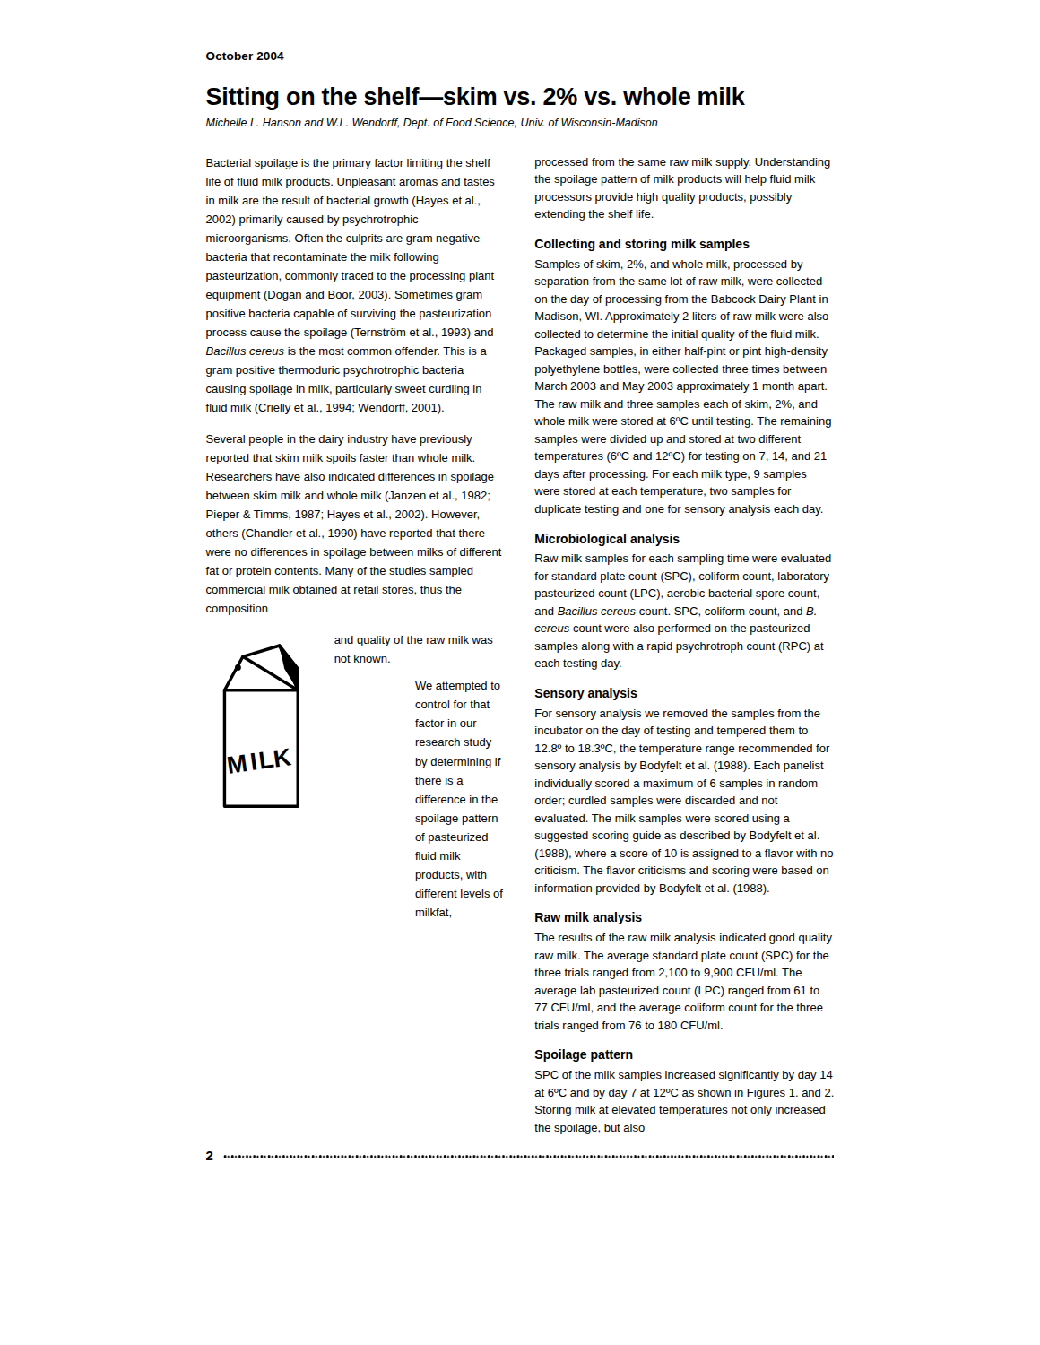October 2004
Sitting on the shelf—skim vs. 2% vs. whole milk
Michelle L. Hanson and W.L. Wendorff, Dept. of Food Science, Univ. of Wisconsin-Madison
Bacterial spoilage is the primary factor limiting the shelf life of fluid milk products. Unpleasant aromas and tastes in milk are the result of bacterial growth (Hayes et al., 2002) primarily caused by psychrotrophic microorganisms. Often the culprits are gram negative bacteria that recontaminate the milk following pasteurization, commonly traced to the processing plant equipment (Dogan and Boor, 2003). Sometimes gram positive bacteria capable of surviving the pasteurization process cause the spoilage (Ternström et al., 1993) and Bacillus cereus is the most common offender. This is a gram positive thermoduric psychrotrophic bacteria causing spoilage in milk, particularly sweet curdling in fluid milk (Crielly et al., 1994; Wendorff, 2001).
Several people in the dairy industry have previously reported that skim milk spoils faster than whole milk. Researchers have also indicated differences in spoilage between skim milk and whole milk (Janzen et al., 1982; Pieper & Timms, 1987; Hayes et al., 2002). However, others (Chandler et al., 1990) have reported that there were no differences in spoilage between milks of different fat or protein contents. Many of the studies sampled commercial milk obtained at retail stores, thus the composition
M I L K
and quality of the raw milk was not known.
We attempted to control for that factor in our research study by determining if there is a difference in the spoilage pattern of pasteurized fluid milk products, with different levels of milkfat,
processed from the same raw milk supply. Understanding the spoilage pattern of milk products will help fluid milk processors provide high quality products, possibly extending the shelf life.
Collecting and storing milk samples
Samples of skim, 2%, and whole milk, processed by separation from the same lot of raw milk, were collected on the day of processing from the Babcock Dairy Plant in Madison, WI. Approximately 2 liters of raw milk were also collected to determine the initial quality of the fluid milk. Packaged samples, in either half-pint or pint high-density polyethylene bottles, were collected three times between March 2003 and May 2003 approximately 1 month apart. The raw milk and three samples each of skim, 2%, and whole milk were stored at 6ºC until testing. The remaining samples were divided up and stored at two different temperatures (6ºC and 12ºC) for testing on 7, 14, and 21 days after processing. For each milk type, 9 samples were stored at each temperature, two samples for duplicate testing and one for sensory analysis each day.
Microbiological analysis
Raw milk samples for each sampling time were evaluated for standard plate count (SPC), coliform count, laboratory pasteurized count (LPC), aerobic bacterial spore count, and Bacillus cereus count. SPC, coliform count, and B. cereus count were also performed on the pasteurized samples along with a rapid psychrotroph count (RPC) at each testing day.
Sensory analysis
For sensory analysis we removed the samples from the incubator on the day of testing and tempered them to 12.8º to 18.3ºC, the temperature range recommended for sensory analysis by Bodyfelt et al. (1988). Each panelist individually scored a maximum of 6 samples in random order; curdled samples were discarded and not evaluated. The milk samples were scored using a suggested scoring guide as described by Bodyfelt et al. (1988), where a score of 10 is assigned to a flavor with no criticism. The flavor criticisms and scoring were based on information provided by Bodyfelt et al. (1988).
Raw milk analysis
The results of the raw milk analysis indicated good quality raw milk. The average standard plate count (SPC) for the three trials ranged from 2,100 to 9,900 CFU/ml. The average lab pasteurized count (LPC) ranged from 61 to 77 CFU/ml, and the average coliform count for the three trials ranged from 76 to 180 CFU/ml.
Spoilage pattern
SPC of the milk samples increased significantly by day 14 at 6ºC and by day 7 at 12ºC as shown in Figures 1. and 2. Storing milk at elevated temperatures not only increased the spoilage, but also
2